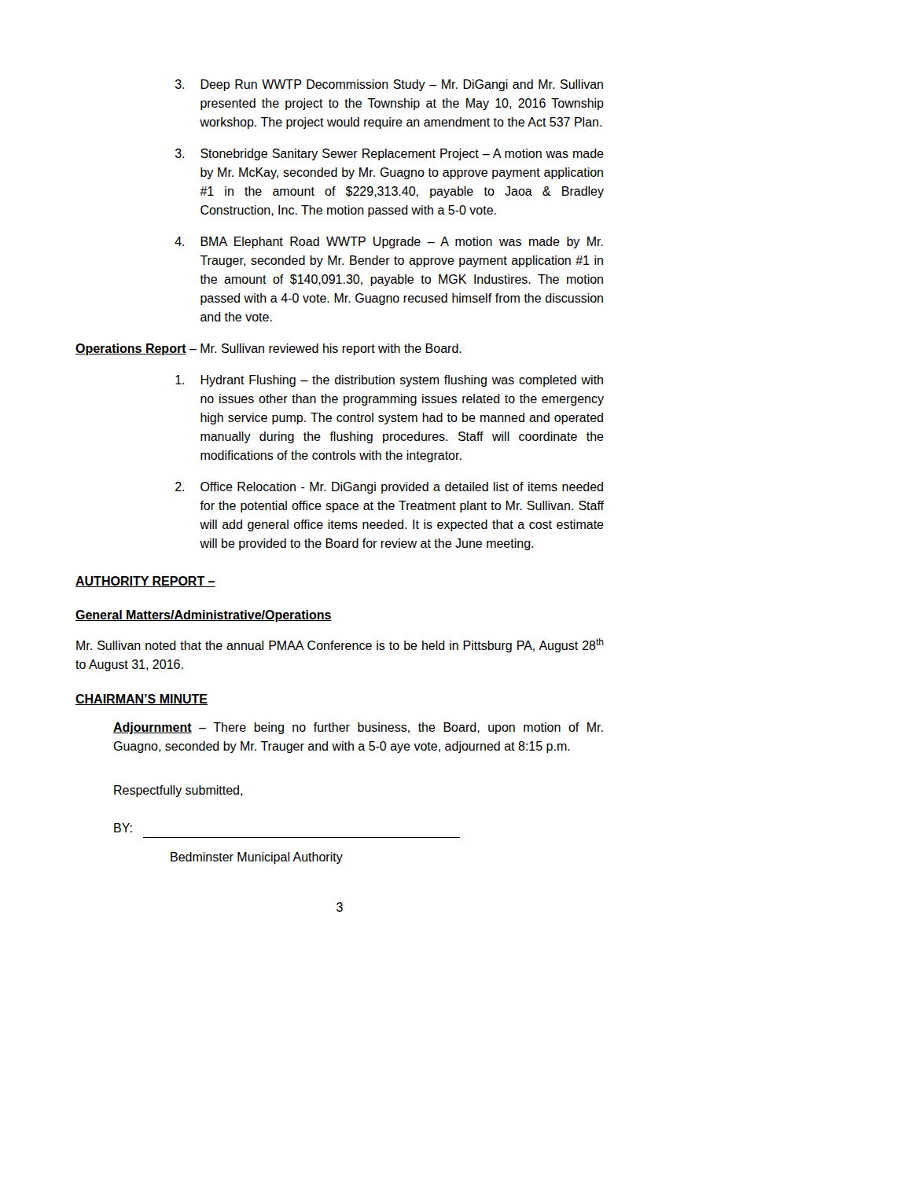Deep Run WWTP Decommission Study – Mr. DiGangi and Mr. Sullivan presented the project to the Township at the May 10, 2016 Township workshop. The project would require an amendment to the Act 537 Plan.
Stonebridge Sanitary Sewer Replacement Project – A motion was made by Mr. McKay, seconded by Mr. Guagno to approve payment application #1 in the amount of $229,313.40, payable to Jaoa & Bradley Construction, Inc. The motion passed with a 5-0 vote.
BMA Elephant Road WWTP Upgrade – A motion was made by Mr. Trauger, seconded by Mr. Bender to approve payment application #1 in the amount of $140,091.30, payable to MGK Industires. The motion passed with a 4-0 vote. Mr. Guagno recused himself from the discussion and the vote.
Operations Report – Mr. Sullivan reviewed his report with the Board.
Hydrant Flushing – the distribution system flushing was completed with no issues other than the programming issues related to the emergency high service pump. The control system had to be manned and operated manually during the flushing procedures. Staff will coordinate the modifications of the controls with the integrator.
Office Relocation - Mr. DiGangi provided a detailed list of items needed for the potential office space at the Treatment plant to Mr. Sullivan. Staff will add general office items needed. It is expected that a cost estimate will be provided to the Board for review at the June meeting.
AUTHORITY REPORT –
General Matters/Administrative/Operations
Mr. Sullivan noted that the annual PMAA Conference is to be held in Pittsburg PA, August 28th to August 31, 2016.
CHAIRMAN’S MINUTE
Adjournment – There being no further business, the Board, upon motion of Mr. Guagno, seconded by Mr. Trauger and with a 5-0 aye vote, adjourned at 8:15 p.m.
Respectfully submitted,
BY:
Bedminster Municipal Authority
3